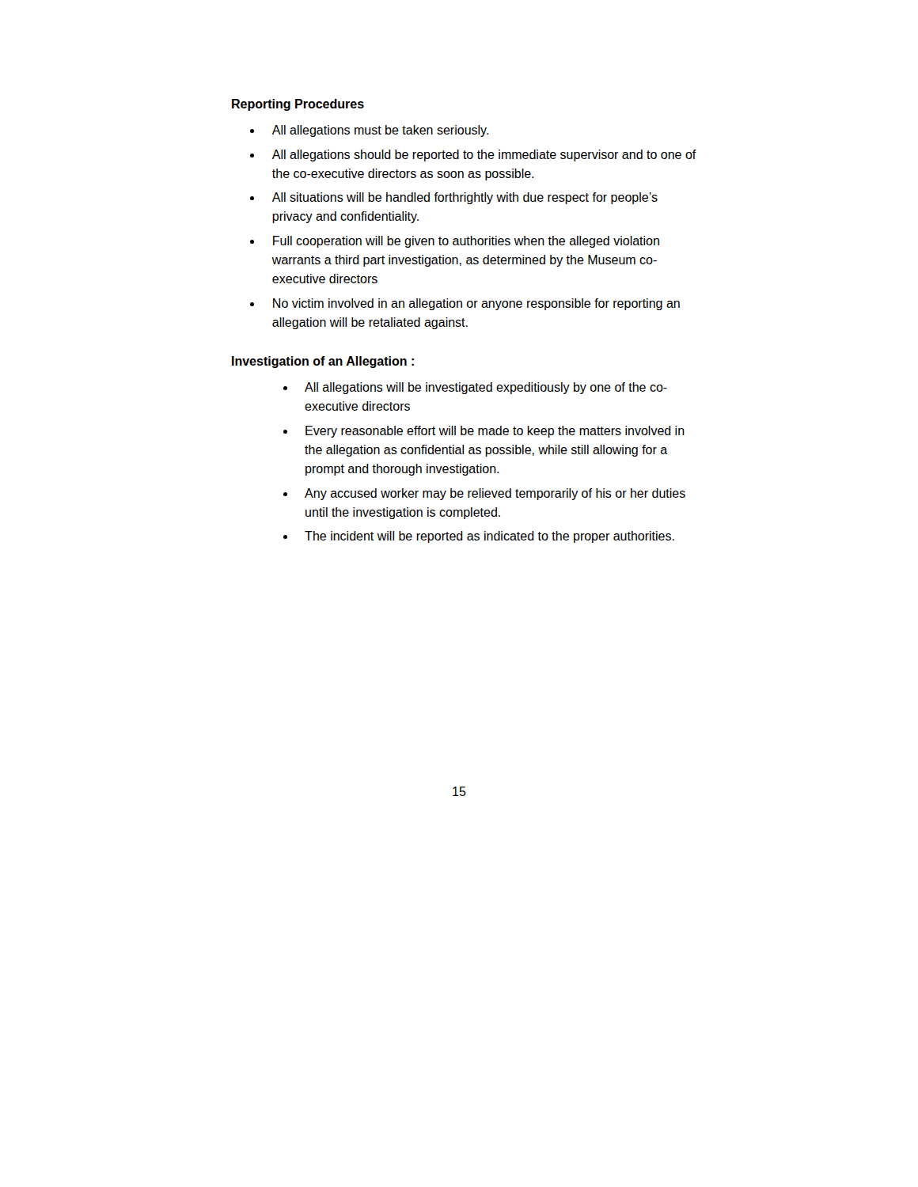Reporting Procedures
All allegations must be taken seriously.
All allegations should be reported to the immediate supervisor and to one of the co-executive directors as soon as possible.
All situations will be handled forthrightly with due respect for people’s privacy and confidentiality.
Full cooperation will be given to authorities when the alleged violation warrants a third part investigation, as determined by the Museum co-executive directors
No victim involved in an allegation or anyone responsible for reporting an allegation will be retaliated against.
Investigation of an Allegation :
All allegations will be investigated expeditiously by one of the co-executive directors
Every reasonable effort will be made to keep the matters involved in the allegation as confidential as possible, while still allowing for a prompt and thorough investigation.
Any accused worker may be relieved temporarily of his or her duties until the investigation is completed.
The incident will be reported as indicated to the proper authorities.
15